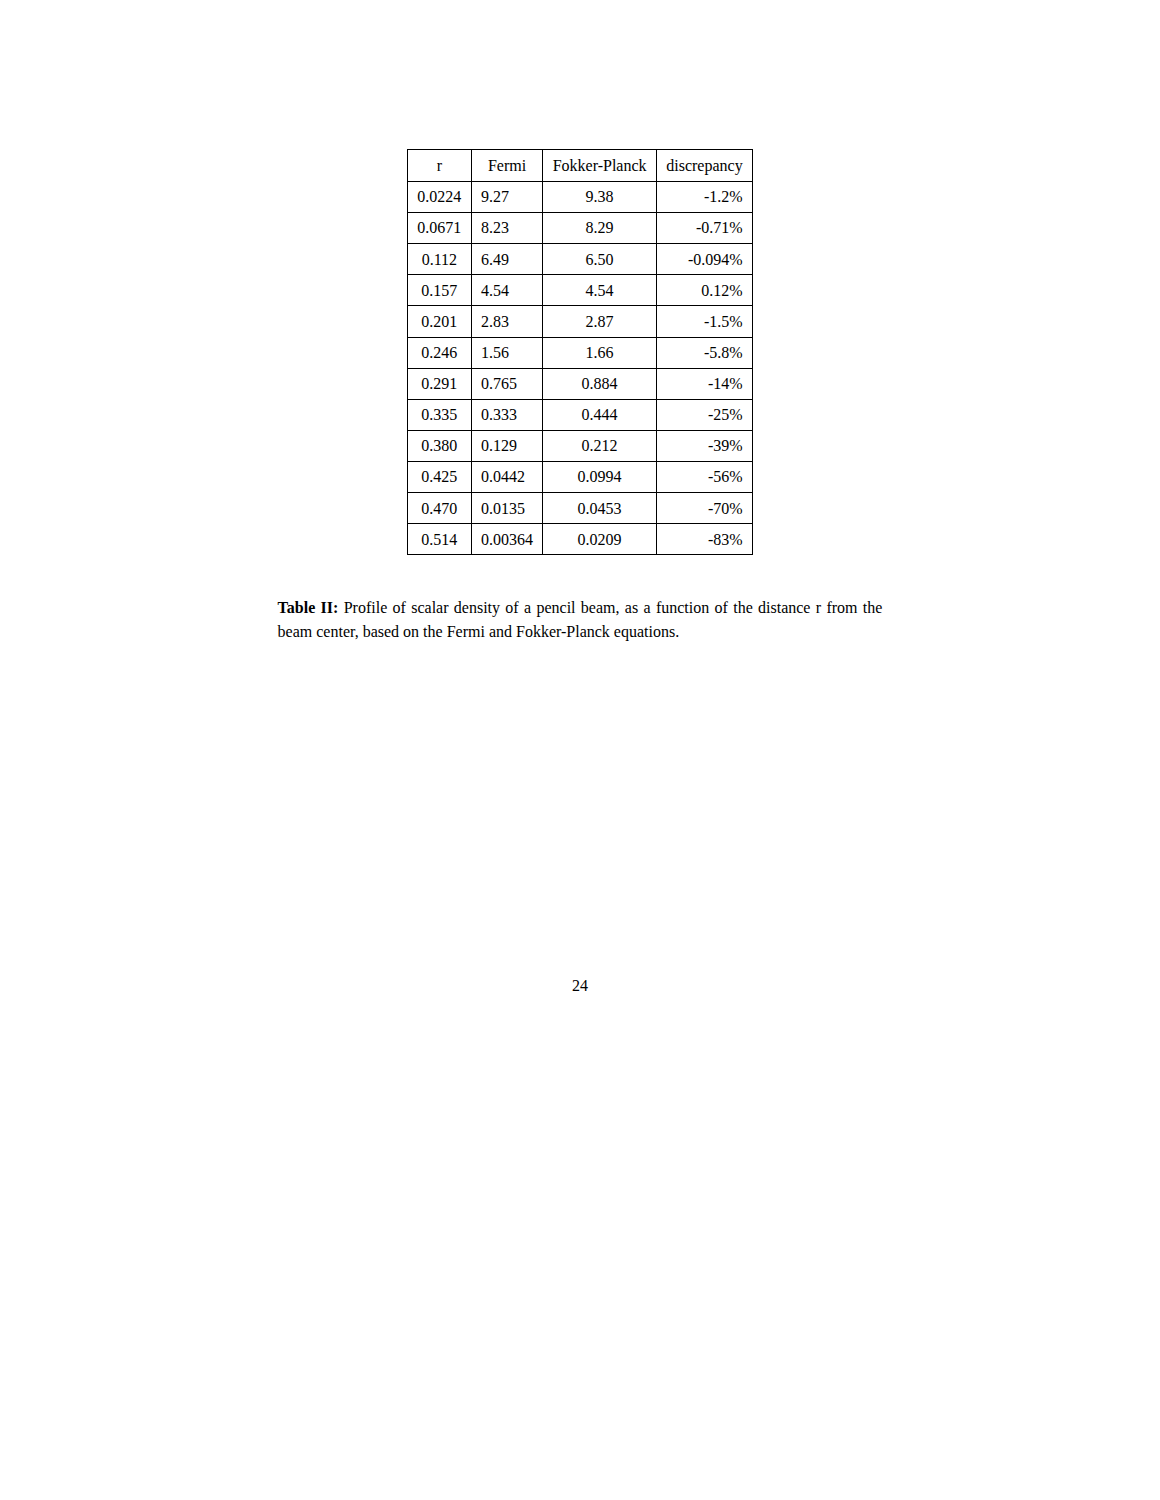| r | Fermi | Fokker-Planck | discrepancy |
| 0.0224 | 9.27 | 9.38 | -1.2% |
| 0.0671 | 8.23 | 8.29 | -0.71% |
| 0.112 | 6.49 | 6.50 | -0.094% |
| 0.157 | 4.54 | 4.54 | 0.12% |
| 0.201 | 2.83 | 2.87 | -1.5% |
| 0.246 | 1.56 | 1.66 | -5.8% |
| 0.291 | 0.765 | 0.884 | -14% |
| 0.335 | 0.333 | 0.444 | -25% |
| 0.380 | 0.129 | 0.212 | -39% |
| 0.425 | 0.0442 | 0.0994 | -56% |
| 0.470 | 0.0135 | 0.0453 | -70% |
| 0.514 | 0.00364 | 0.0209 | -83% |
Table II: Profile of scalar density of a pencil beam, as a function of the distance r from the beam center, based on the Fermi and Fokker-Planck equations.
24